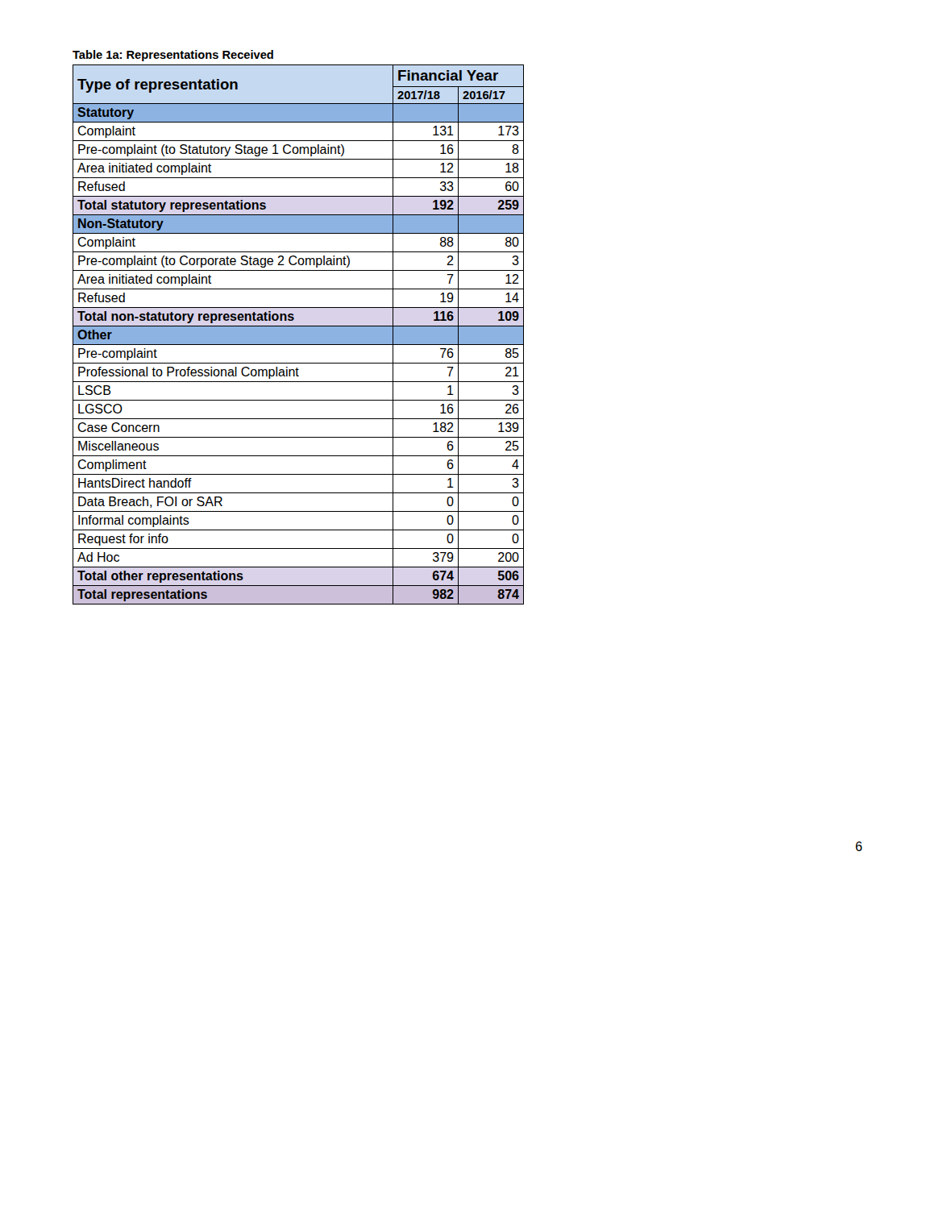Table 1a: Representations Received
| Type of representation | Financial Year |
| --- | --- |
| 2017/18 | 2016/17 |
| Statutory | | |
| Complaint | 131 | 173 |
| Pre-complaint (to Statutory Stage 1 Complaint) | 16 | 8 |
| Area initiated complaint | 12 | 18 |
| Refused | 33 | 60 |
| Total statutory representations | 192 | 259 |
| Non-Statutory | | |
| Complaint | 88 | 80 |
| Pre-complaint (to Corporate Stage 2 Complaint) | 2 | 3 |
| Area initiated complaint | 7 | 12 |
| Refused | 19 | 14 |
| Total non-statutory representations | 116 | 109 |
| Other | | |
| Pre-complaint | 76 | 85 |
| Professional to Professional Complaint | 7 | 21 |
| LSCB | 1 | 3 |
| LGSCO | 16 | 26 |
| Case Concern | 182 | 139 |
| Miscellaneous | 6 | 25 |
| Compliment | 6 | 4 |
| HantsDirect handoff | 1 | 3 |
| Data Breach, FOI or SAR | 0 | 0 |
| Informal complaints | 0 | 0 |
| Request for info | 0 | 0 |
| Ad Hoc | 379 | 200 |
| Total other representations | 674 | 506 |
| Total representations | 982 | 874 |
6